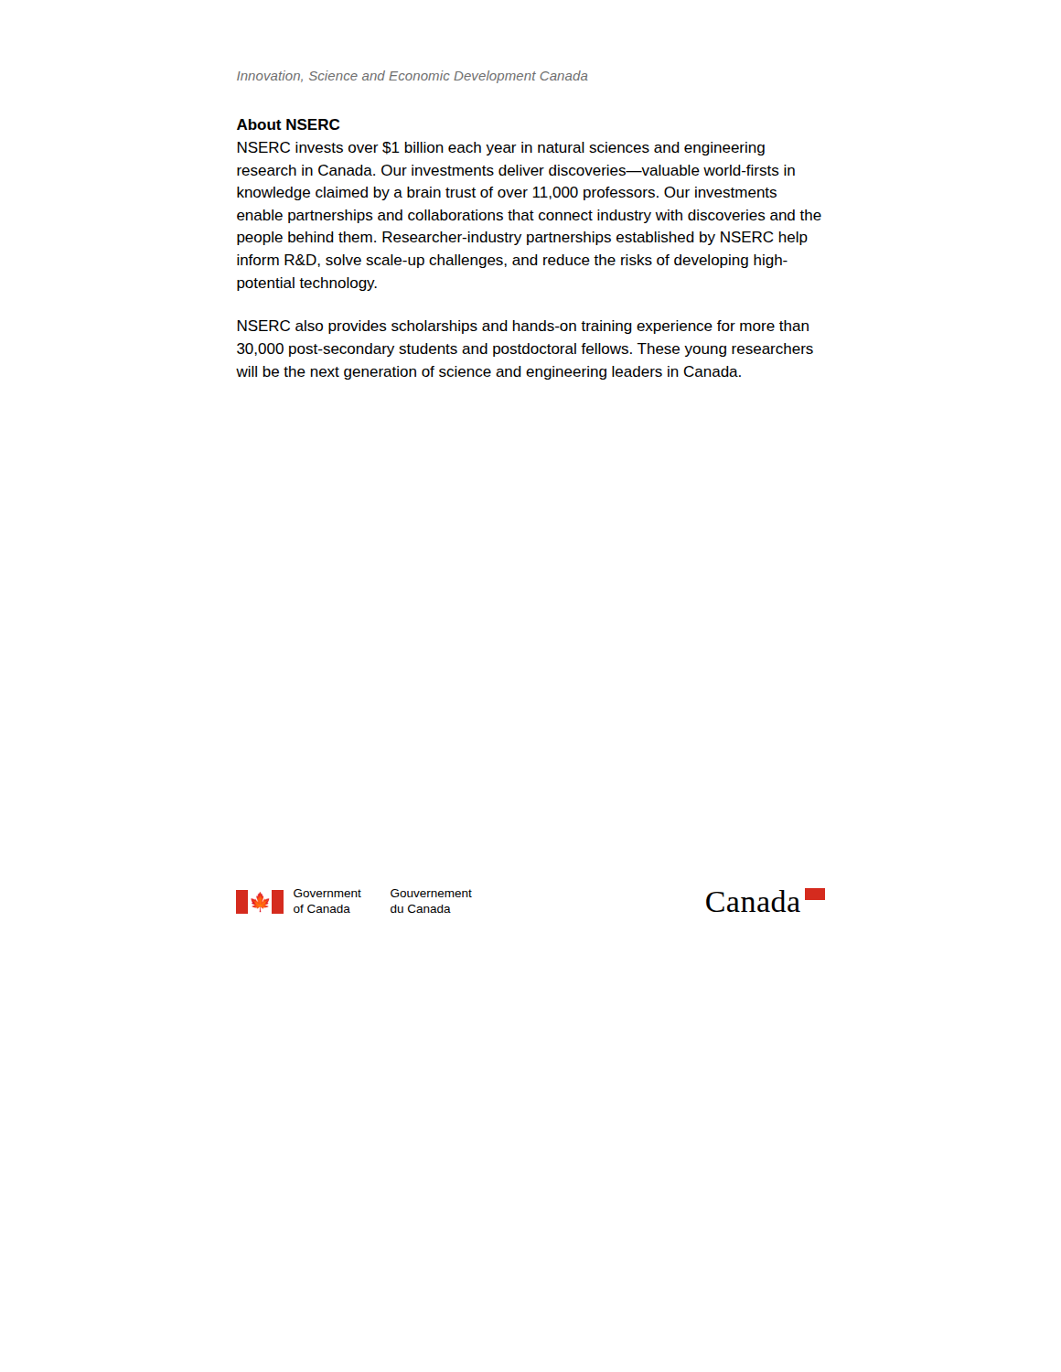Innovation, Science and Economic Development Canada
About NSERC
NSERC invests over $1 billion each year in natural sciences and engineering research in Canada. Our investments deliver discoveries—valuable world-firsts in knowledge claimed by a brain trust of over 11,000 professors. Our investments enable partnerships and collaborations that connect industry with discoveries and the people behind them. Researcher-industry partnerships established by NSERC help inform R&D, solve scale-up challenges, and reduce the risks of developing high-potential technology.
NSERC also provides scholarships and hands-on training experience for more than 30,000 post-secondary students and postdoctoral fellows. These young researchers will be the next generation of science and engineering leaders in Canada.
🍁 Government Gouvernement of Canada du Canada
Canada